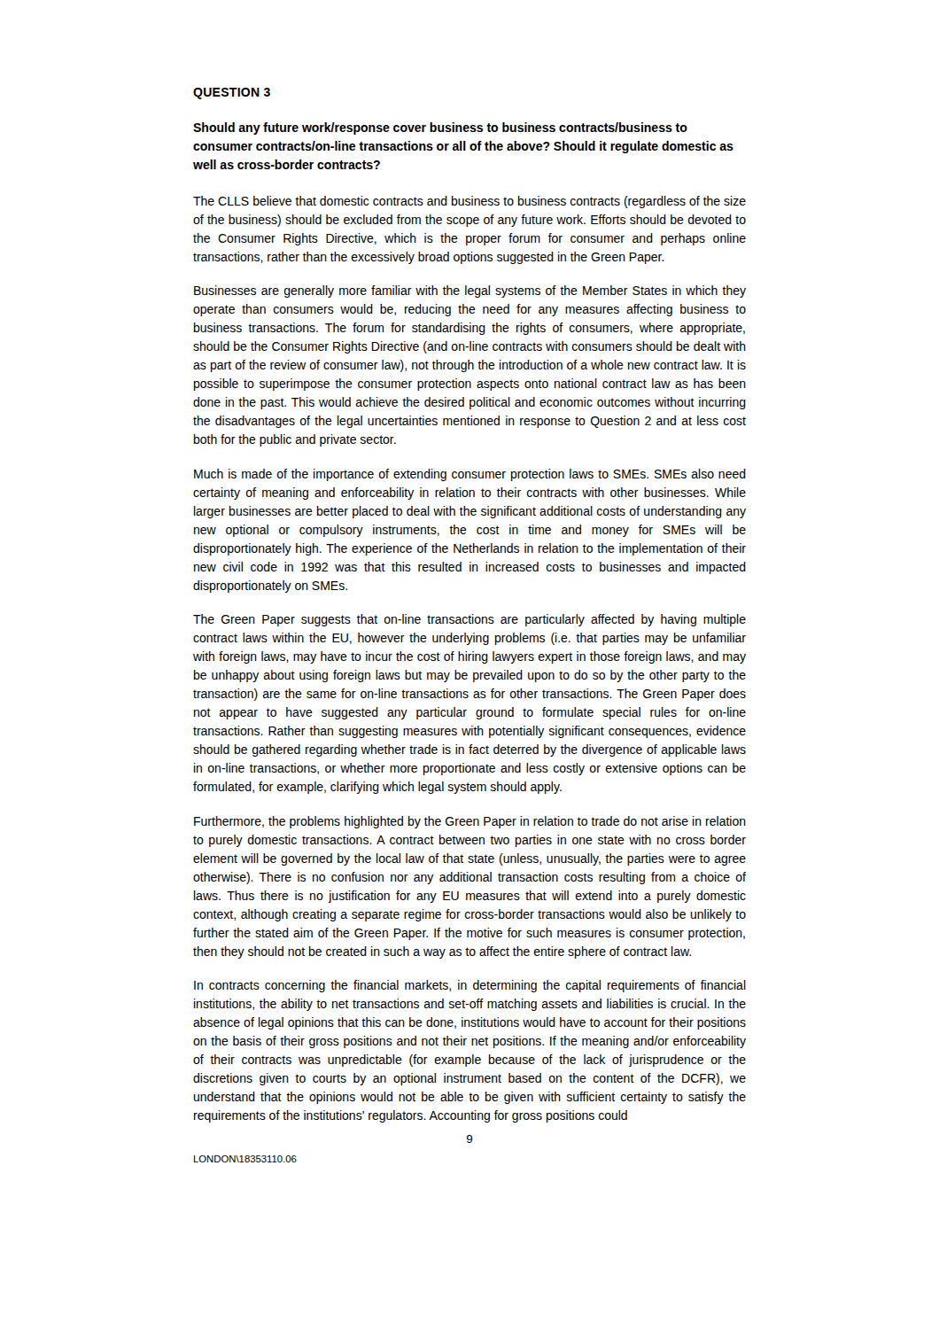QUESTION 3
Should any future work/response cover business to business contracts/business to consumer contracts/on-line transactions or all of the above? Should it regulate domestic as well as cross-border contracts?
The CLLS believe that domestic contracts and business to business contracts (regardless of the size of the business) should be excluded from the scope of any future work. Efforts should be devoted to the Consumer Rights Directive, which is the proper forum for consumer and perhaps online transactions, rather than the excessively broad options suggested in the Green Paper.
Businesses are generally more familiar with the legal systems of the Member States in which they operate than consumers would be, reducing the need for any measures affecting business to business transactions. The forum for standardising the rights of consumers, where appropriate, should be the Consumer Rights Directive (and on-line contracts with consumers should be dealt with as part of the review of consumer law), not through the introduction of a whole new contract law. It is possible to superimpose the consumer protection aspects onto national contract law as has been done in the past. This would achieve the desired political and economic outcomes without incurring the disadvantages of the legal uncertainties mentioned in response to Question 2 and at less cost both for the public and private sector.
Much is made of the importance of extending consumer protection laws to SMEs. SMEs also need certainty of meaning and enforceability in relation to their contracts with other businesses. While larger businesses are better placed to deal with the significant additional costs of understanding any new optional or compulsory instruments, the cost in time and money for SMEs will be disproportionately high. The experience of the Netherlands in relation to the implementation of their new civil code in 1992 was that this resulted in increased costs to businesses and impacted disproportionately on SMEs.
The Green Paper suggests that on-line transactions are particularly affected by having multiple contract laws within the EU, however the underlying problems (i.e. that parties may be unfamiliar with foreign laws, may have to incur the cost of hiring lawyers expert in those foreign laws, and may be unhappy about using foreign laws but may be prevailed upon to do so by the other party to the transaction) are the same for on-line transactions as for other transactions. The Green Paper does not appear to have suggested any particular ground to formulate special rules for on-line transactions. Rather than suggesting measures with potentially significant consequences, evidence should be gathered regarding whether trade is in fact deterred by the divergence of applicable laws in on-line transactions, or whether more proportionate and less costly or extensive options can be formulated, for example, clarifying which legal system should apply.
Furthermore, the problems highlighted by the Green Paper in relation to trade do not arise in relation to purely domestic transactions. A contract between two parties in one state with no cross border element will be governed by the local law of that state (unless, unusually, the parties were to agree otherwise). There is no confusion nor any additional transaction costs resulting from a choice of laws. Thus there is no justification for any EU measures that will extend into a purely domestic context, although creating a separate regime for cross-border transactions would also be unlikely to further the stated aim of the Green Paper. If the motive for such measures is consumer protection, then they should not be created in such a way as to affect the entire sphere of contract law.
In contracts concerning the financial markets, in determining the capital requirements of financial institutions, the ability to net transactions and set-off matching assets and liabilities is crucial. In the absence of legal opinions that this can be done, institutions would have to account for their positions on the basis of their gross positions and not their net positions. If the meaning and/or enforceability of their contracts was unpredictable (for example because of the lack of jurisprudence or the discretions given to courts by an optional instrument based on the content of the DCFR), we understand that the opinions would not be able to be given with sufficient certainty to satisfy the requirements of the institutions' regulators. Accounting for gross positions could
9
LONDON\18353110.06